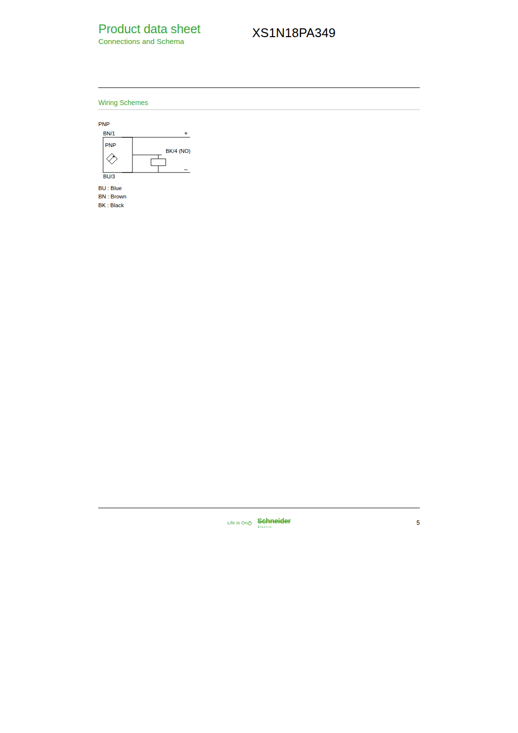Product data sheet
Connections and Schema
XS1N18PA349
Wiring Schemes
PNP
PNP BN/1 BU/3 BK/4 (NO) + –
BU : Blue
BN : Brown
BK : Black
Life Is On
Schneider Electric
5